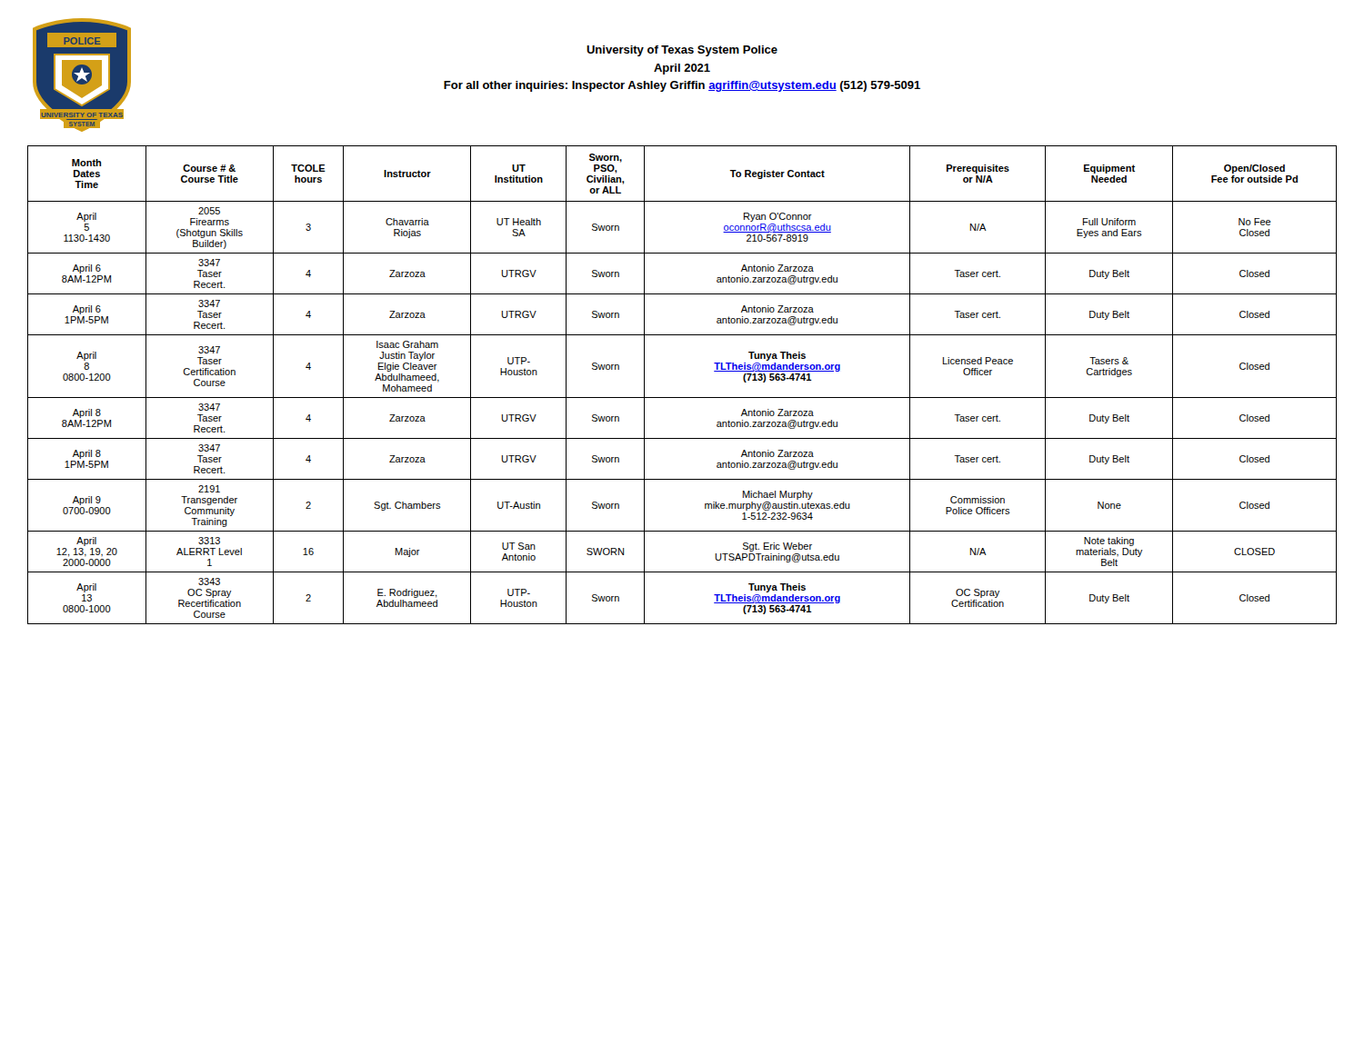POLICE UNIVERSITY OF TEXAS SYSTEM
University of Texas System Police
April 2021
For all other inquiries: Inspector Ashley Griffin agriffin@utsystem.edu (512) 579-5091
| Month Dates Time | Course # & Course Title | TCOLE hours | Instructor | UT Institution | Sworn, PSO, Civilian, or ALL | To Register Contact | Prerequisites or N/A | Equipment Needed | Open/Closed Fee for outside Pd |
| --- | --- | --- | --- | --- | --- | --- | --- | --- | --- |
| April 5 1130-1430 | 2055 Firearms (Shotgun Skills Builder) | 3 | Chavarria Riojas | UT Health SA | Sworn | Ryan O'Connor oconnorR@uthscsa.edu 210-567-8919 | N/A | Full Uniform Eyes and Ears | No Fee Closed |
| April 6 8AM-12PM | 3347 Taser Recert. | 4 | Zarzoza | UTRGV | Sworn | Antonio Zarzoza antonio.zarzoza@utrgv.edu | Taser cert. | Duty Belt | Closed |
| April 6 1PM-5PM | 3347 Taser Recert. | 4 | Zarzoza | UTRGV | Sworn | Antonio Zarzoza antonio.zarzoza@utrgv.edu | Taser cert. | Duty Belt | Closed |
| April 8 0800-1200 | 3347 Taser Certification Course | 4 | Isaac Graham Justin Taylor Elgie Cleaver Abdulhameed, Mohameed | UTP- Houston | Sworn | Tunya Theis TLTheis@mdanderson.org (713) 563-4741 | Licensed Peace Officer | Tasers & Cartridges | Closed |
| April 8 8AM-12PM | 3347 Taser Recert. | 4 | Zarzoza | UTRGV | Sworn | Antonio Zarzoza antonio.zarzoza@utrgv.edu | Taser cert. | Duty Belt | Closed |
| April 8 1PM-5PM | 3347 Taser Recert. | 4 | Zarzoza | UTRGV | Sworn | Antonio Zarzoza antonio.zarzoza@utrgv.edu | Taser cert. | Duty Belt | Closed |
| April 9 0700-0900 | 2191 Transgender Community Training | 2 | Sgt. Chambers | UT-Austin | Sworn | Michael Murphy mike.murphy@austin.utexas.edu 1-512-232-9634 | Commission Police Officers | None | Closed |
| April 12, 13, 19, 20 2000-0000 | 3313 ALERRT Level 1 | 16 | Major | UT San Antonio | SWORN | Sgt. Eric Weber UTSAPDTraining@utsa.edu | N/A | Note taking materials, Duty Belt | CLOSED |
| April 13 0800-1000 | 3343 OC Spray Recertification Course | 2 | E. Rodriguez, Abdulhameed | UTP- Houston | Sworn | Tunya Theis TLTheis@mdanderson.org (713) 563-4741 | OC Spray Certification | Duty Belt | Closed |